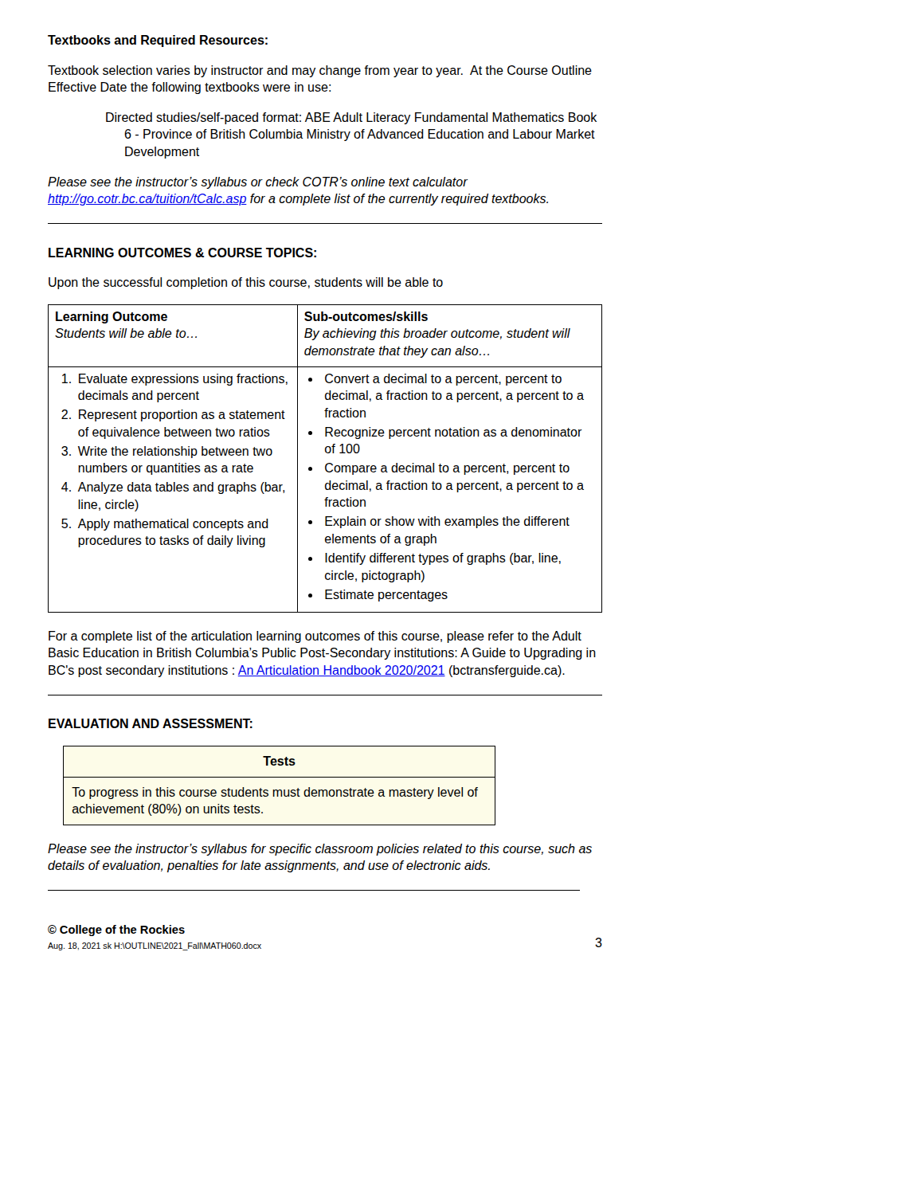Textbooks and Required Resources:
Textbook selection varies by instructor and may change from year to year. At the Course Outline Effective Date the following textbooks were in use:
Directed studies/self-paced format: ABE Adult Literacy Fundamental Mathematics Book 6 - Province of British Columbia Ministry of Advanced Education and Labour Market Development
Please see the instructor’s syllabus or check COTR’s online text calculator http://go.cotr.bc.ca/tuition/tCalc.asp for a complete list of the currently required textbooks.
LEARNING OUTCOMES & COURSE TOPICS:
Upon the successful completion of this course, students will be able to
| Learning Outcome Students will be able to… | Sub-outcomes/skills By achieving this broader outcome, student will demonstrate that they can also… |
| --- | --- |
| Evaluate expressions using fractions, decimals and percent Represent proportion as a statement of equivalence between two ratios Write the relationship between two numbers or quantities as a rate Analyze data tables and graphs (bar, line, circle) Apply mathematical concepts and procedures to tasks of daily living | Convert a decimal to a percent, percent to decimal, a fraction to a percent, a percent to a fraction Recognize percent notation as a denominator of 100 Compare a decimal to a percent, percent to decimal, a fraction to a percent, a percent to a fraction Explain or show with examples the different elements of a graph Identify different types of graphs (bar, line, circle, pictograph) Estimate percentages |
For a complete list of the articulation learning outcomes of this course, please refer to the Adult Basic Education in British Columbia’s Public Post-Secondary institutions: A Guide to Upgrading in BC's post secondary institutions : An Articulation Handbook 2020/2021 (bctransferguide.ca).
EVALUATION AND ASSESSMENT:
| Tests |
| --- |
| To progress in this course students must demonstrate a mastery level of achievement (80%) on units tests. |
Please see the instructor’s syllabus for specific classroom policies related to this course, such as details of evaluation, penalties for late assignments, and use of electronic aids.
© College of the Rockies
Aug. 18, 2021 sk H:\OUTLINE\2021_Fall\MATH060.docx
3